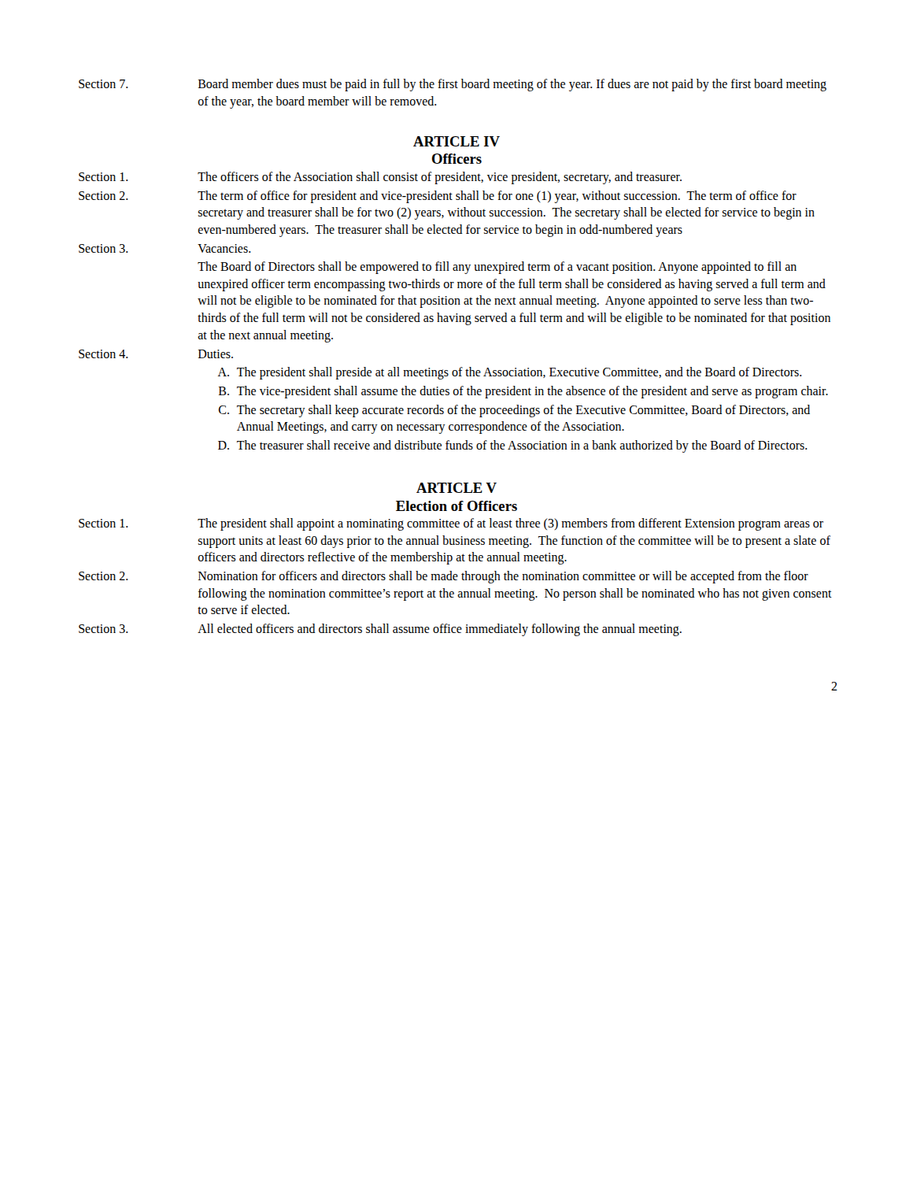Section 7.
Board member dues must be paid in full by the first board meeting of the year. If dues are not paid by the first board meeting of the year, the board member will be removed.
ARTICLE IVOfficers
Section 1.
The officers of the Association shall consist of president, vice president, secretary, and treasurer.
Section 2.
The term of office for president and vice-president shall be for one (1) year, without succession. The term of office for secretary and treasurer shall be for two (2) years, without succession. The secretary shall be elected for service to begin in even-numbered years. The treasurer shall be elected for service to begin in odd-numbered years
Section 3.
Vacancies.
The Board of Directors shall be empowered to fill any unexpired term of a vacant position. Anyone appointed to fill an unexpired officer term encompassing two-thirds or more of the full term shall be considered as having served a full term and will not be eligible to be nominated for that position at the next annual meeting. Anyone appointed to serve less than two-thirds of the full term will not be considered as having served a full term and will be eligible to be nominated for that position at the next annual meeting.
Section 4.
Duties.
The president shall preside at all meetings of the Association, Executive Committee, and the Board of Directors.
The vice-president shall assume the duties of the president in the absence of the president and serve as program chair.
The secretary shall keep accurate records of the proceedings of the Executive Committee, Board of Directors, and Annual Meetings, and carry on necessary correspondence of the Association.
The treasurer shall receive and distribute funds of the Association in a bank authorized by the Board of Directors.
ARTICLE VElection of Officers
Section 1.
The president shall appoint a nominating committee of at least three (3) members from different Extension program areas or support units at least 60 days prior to the annual business meeting. The function of the committee will be to present a slate of officers and directors reflective of the membership at the annual meeting.
Section 2.
Nomination for officers and directors shall be made through the nomination committee or will be accepted from the floor following the nomination committee’s report at the annual meeting. No person shall be nominated who has not given consent to serve if elected.
Section 3.
All elected officers and directors shall assume office immediately following the annual meeting.
2